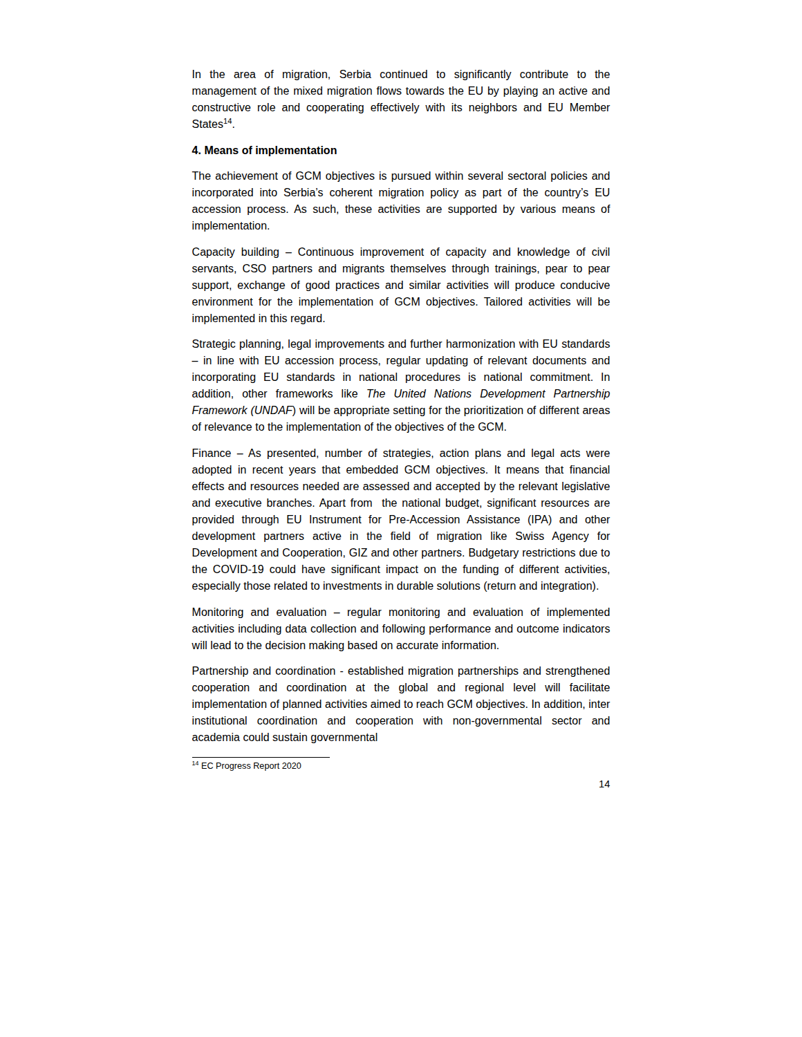In the area of migration, Serbia continued to significantly contribute to the management of the mixed migration flows towards the EU by playing an active and constructive role and cooperating effectively with its neighbors and EU Member States14.
4. Means of implementation
The achievement of GCM objectives is pursued within several sectoral policies and incorporated into Serbia’s coherent migration policy as part of the country’s EU accession process. As such, these activities are supported by various means of implementation.
Capacity building – Continuous improvement of capacity and knowledge of civil servants, CSO partners and migrants themselves through trainings, pear to pear support, exchange of good practices and similar activities will produce conducive environment for the implementation of GCM objectives. Tailored activities will be implemented in this regard.
Strategic planning, legal improvements and further harmonization with EU standards – in line with EU accession process, regular updating of relevant documents and incorporating EU standards in national procedures is national commitment. In addition, other frameworks like The United Nations Development Partnership Framework (UNDAF) will be appropriate setting for the prioritization of different areas of relevance to the implementation of the objectives of the GCM.
Finance – As presented, number of strategies, action plans and legal acts were adopted in recent years that embedded GCM objectives. It means that financial effects and resources needed are assessed and accepted by the relevant legislative and executive branches. Apart from the national budget, significant resources are provided through EU Instrument for Pre-Accession Assistance (IPA) and other development partners active in the field of migration like Swiss Agency for Development and Cooperation, GIZ and other partners. Budgetary restrictions due to the COVID-19 could have significant impact on the funding of different activities, especially those related to investments in durable solutions (return and integration).
Monitoring and evaluation – regular monitoring and evaluation of implemented activities including data collection and following performance and outcome indicators will lead to the decision making based on accurate information.
Partnership and coordination - established migration partnerships and strengthened cooperation and coordination at the global and regional level will facilitate implementation of planned activities aimed to reach GCM objectives. In addition, inter institutional coordination and cooperation with non-governmental sector and academia could sustain governmental
14 EC Progress Report 2020
14